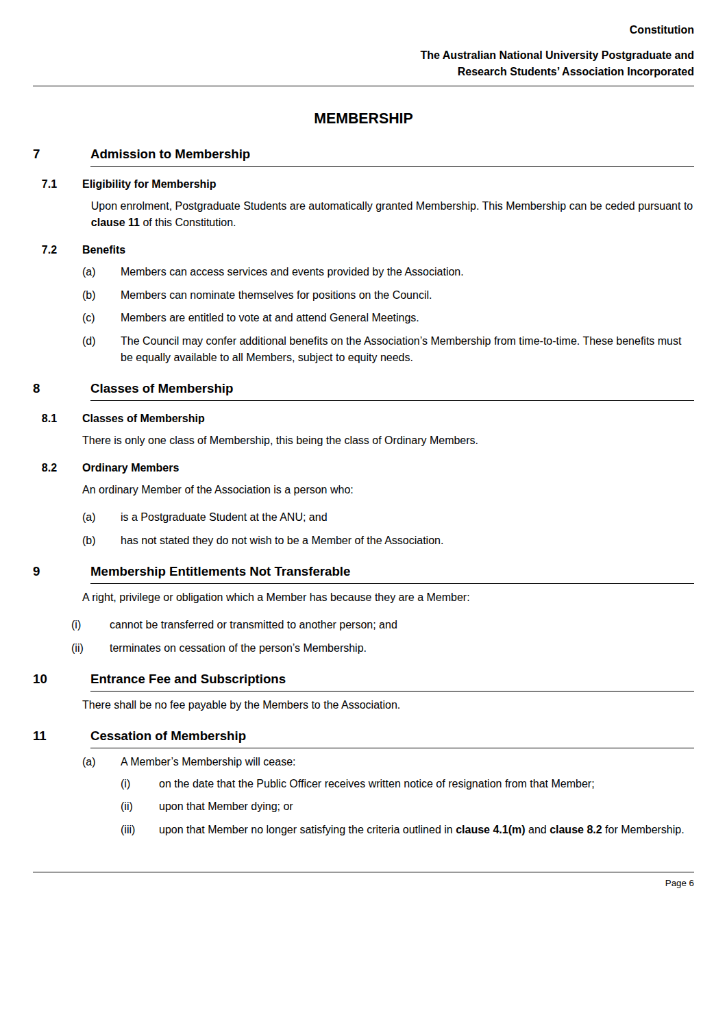Constitution
The Australian National University Postgraduate and
Research Students’ Association Incorporated
MEMBERSHIP
7
Admission to Membership
7.1
Eligibility for Membership
Upon enrolment, Postgraduate Students are automatically granted Membership. This Membership can be ceded pursuant to clause 11 of this Constitution.
7.2
Benefits
(a) Members can access services and events provided by the Association.
(b) Members can nominate themselves for positions on the Council.
(c) Members are entitled to vote at and attend General Meetings.
(d) The Council may confer additional benefits on the Association’s Membership from time-to-time. These benefits must be equally available to all Members, subject to equity needs.
8
Classes of Membership
8.1
Classes of Membership
There is only one class of Membership, this being the class of Ordinary Members.
8.2
Ordinary Members
An ordinary Member of the Association is a person who:
(a) is a Postgraduate Student at the ANU; and
(b) has not stated they do not wish to be a Member of the Association.
9
Membership Entitlements Not Transferable
A right, privilege or obligation which a Member has because they are a Member:
(i) cannot be transferred or transmitted to another person; and
(ii) terminates on cessation of the person’s Membership.
10
Entrance Fee and Subscriptions
There shall be no fee payable by the Members to the Association.
11
Cessation of Membership
(a) A Member’s Membership will cease:
(i) on the date that the Public Officer receives written notice of resignation from that Member;
(ii) upon that Member dying; or
(iii) upon that Member no longer satisfying the criteria outlined in clause 4.1(m) and clause 8.2 for Membership.
Page 6